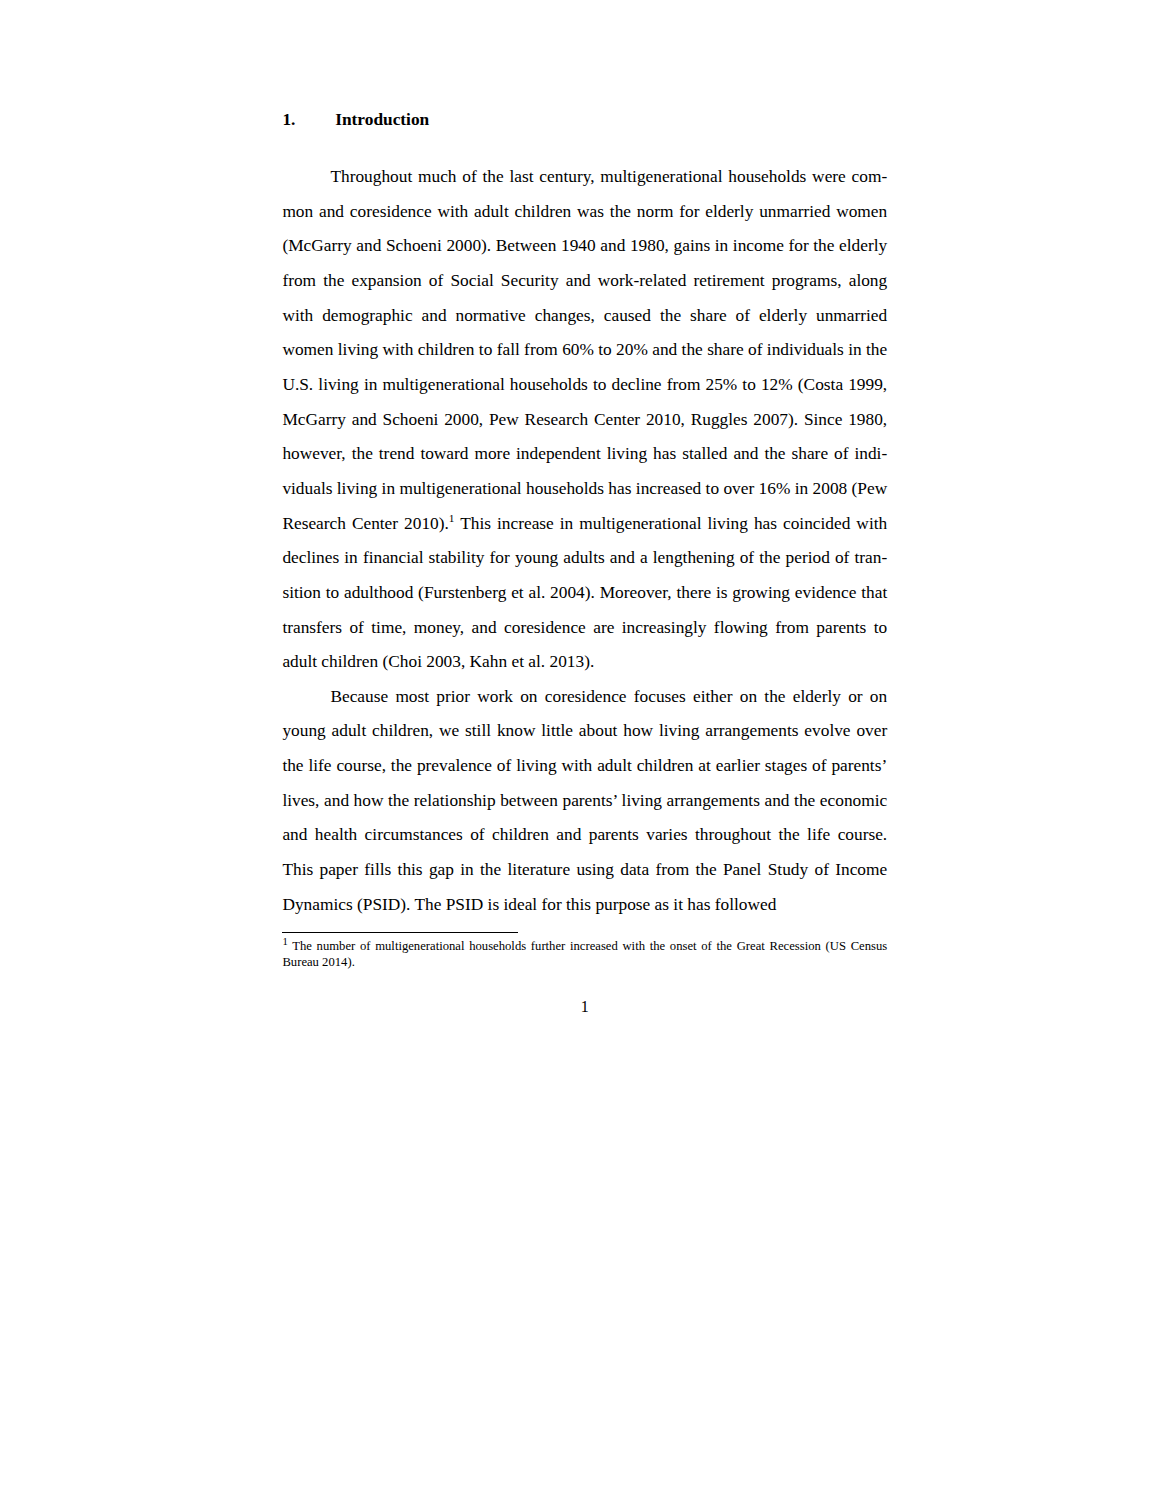1. Introduction
Throughout much of the last century, multigenerational households were common and coresidence with adult children was the norm for elderly unmarried women (McGarry and Schoeni 2000). Between 1940 and 1980, gains in income for the elderly from the expansion of Social Security and work-related retirement programs, along with demographic and normative changes, caused the share of elderly unmarried women living with children to fall from 60% to 20% and the share of individuals in the U.S. living in multigenerational households to decline from 25% to 12% (Costa 1999, McGarry and Schoeni 2000, Pew Research Center 2010, Ruggles 2007). Since 1980, however, the trend toward more independent living has stalled and the share of individuals living in multigenerational households has increased to over 16% in 2008 (Pew Research Center 2010).1 This increase in multigenerational living has coincided with declines in financial stability for young adults and a lengthening of the period of transition to adulthood (Furstenberg et al. 2004). Moreover, there is growing evidence that transfers of time, money, and coresidence are increasingly flowing from parents to adult children (Choi 2003, Kahn et al. 2013).
Because most prior work on coresidence focuses either on the elderly or on young adult children, we still know little about how living arrangements evolve over the life course, the prevalence of living with adult children at earlier stages of parents’ lives, and how the relationship between parents’ living arrangements and the economic and health circumstances of children and parents varies throughout the life course. This paper fills this gap in the literature using data from the Panel Study of Income Dynamics (PSID). The PSID is ideal for this purpose as it has followed
1 The number of multigenerational households further increased with the onset of the Great Recession (US Census Bureau 2014).
1